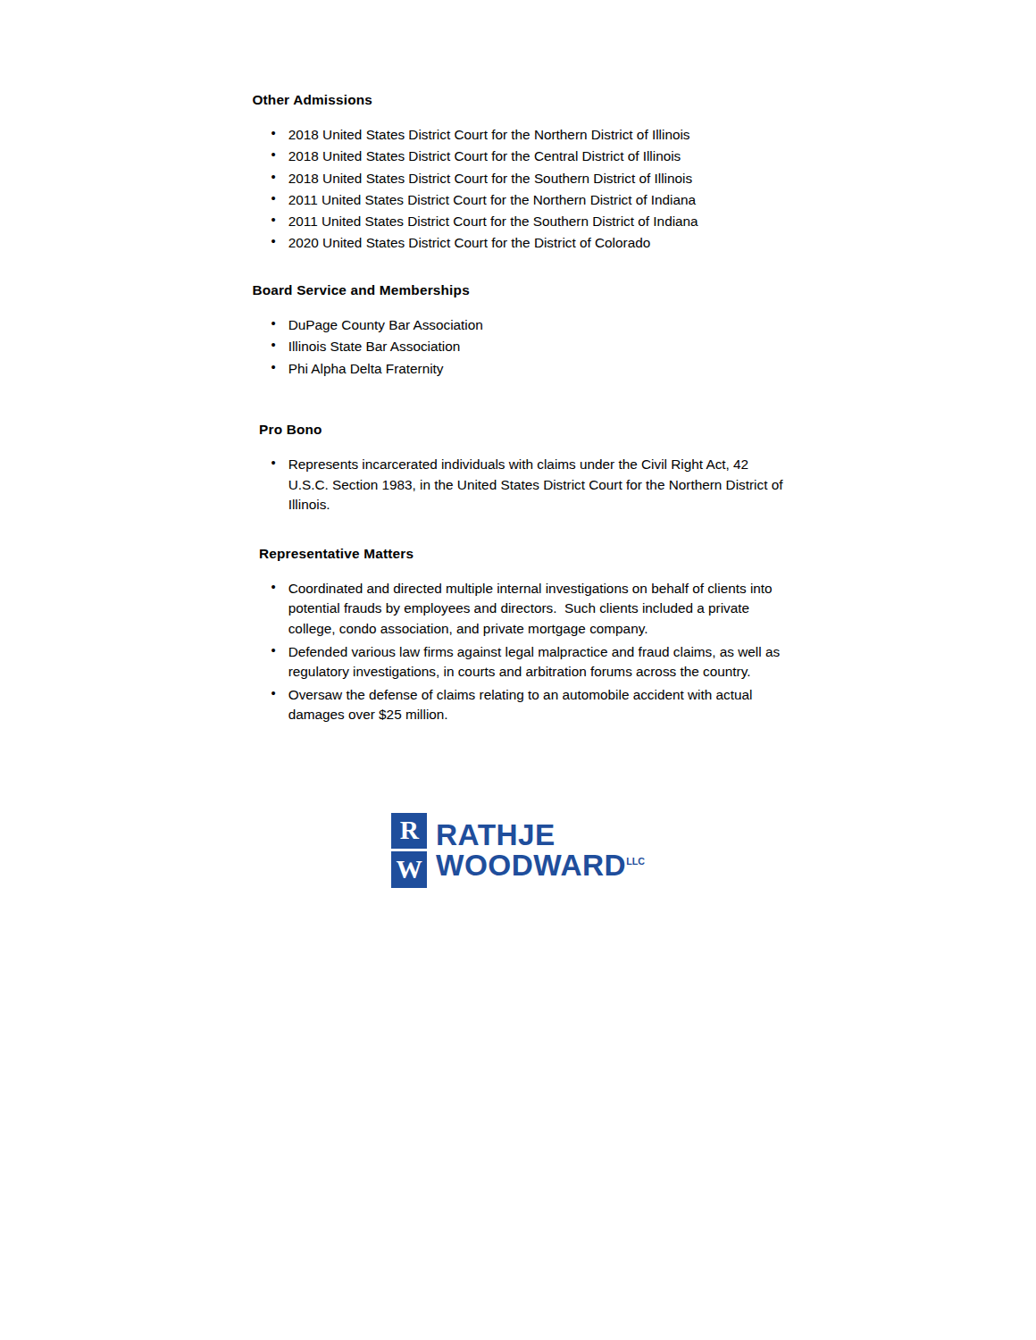Other Admissions
2018 United States District Court for the Northern District of Illinois
2018 United States District Court for the Central District of Illinois
2018 United States District Court for the Southern District of Illinois
2011 United States District Court for the Northern District of Indiana
2011 United States District Court for the Southern District of Indiana
2020 United States District Court for the District of Colorado
Board Service and Memberships
DuPage County Bar Association
Illinois State Bar Association
Phi Alpha Delta Fraternity
Pro Bono
Represents incarcerated individuals with claims under the Civil Right Act, 42 U.S.C. Section 1983, in the United States District Court for the Northern District of Illinois.
Representative Matters
Coordinated and directed multiple internal investigations on behalf of clients into potential frauds by employees and directors. Such clients included a private college, condo association, and private mortgage company.
Defended various law firms against legal malpractice and fraud claims, as well as regulatory investigations, in courts and arbitration forums across the country.
Oversaw the defense of claims relating to an automobile accident with actual damages over $25 million.
R
W
RATHJE WOODWARDLLC